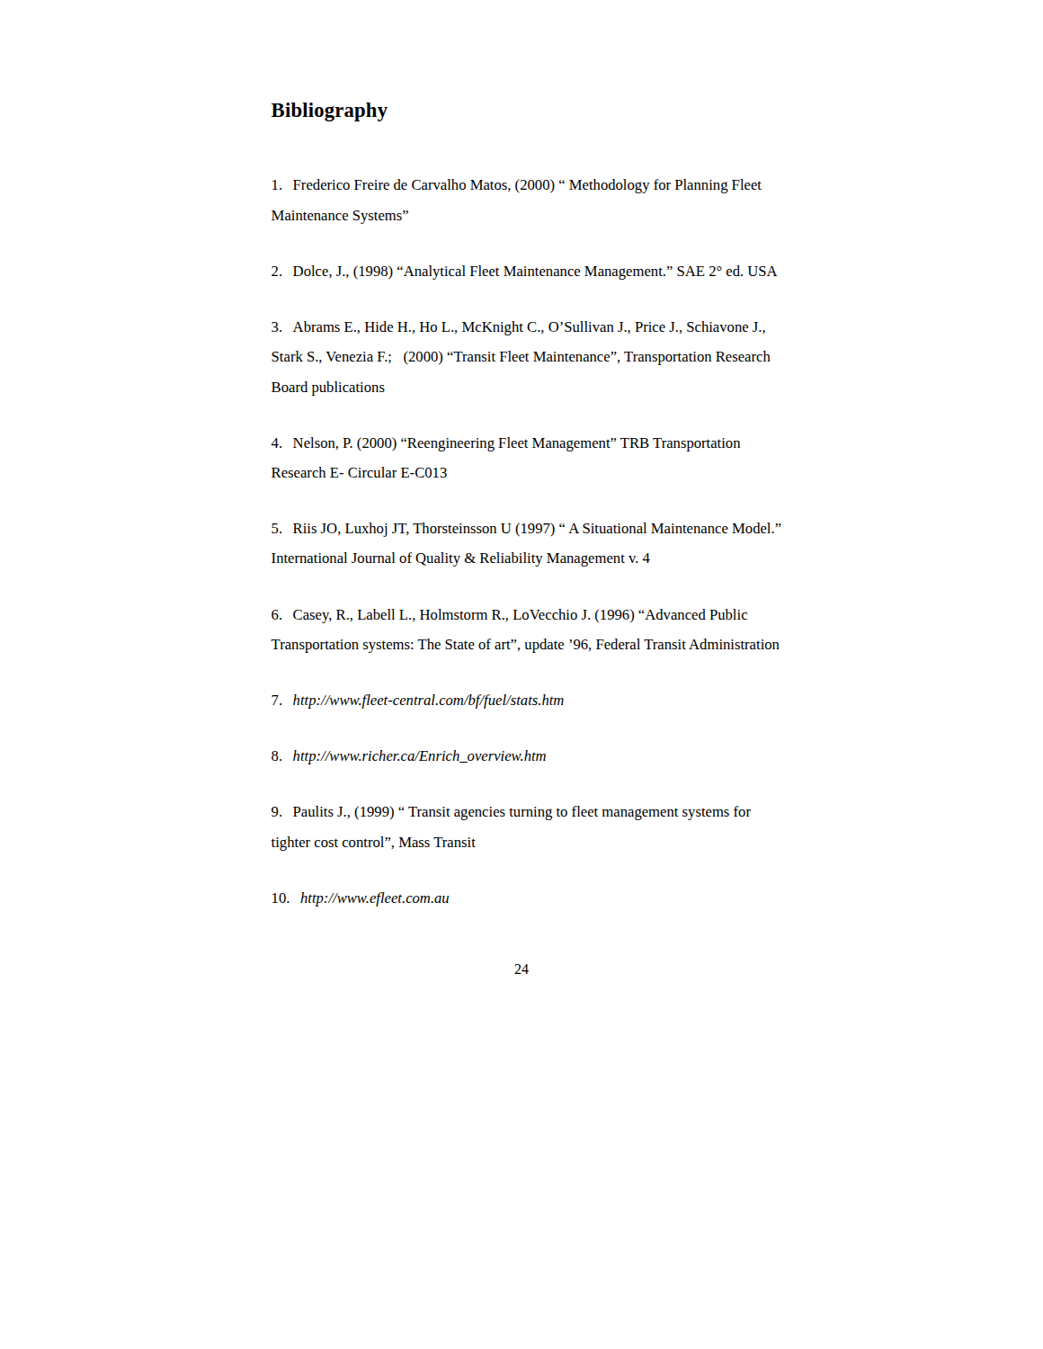Bibliography
1. Frederico Freire de Carvalho Matos, (2000) “ Methodology for Planning Fleet Maintenance Systems”
2. Dolce, J., (1998) “Analytical Fleet Maintenance Management.” SAE 2° ed. USA
3. Abrams E., Hide H., Ho L., McKnight C., O’Sullivan J., Price J., Schiavone J., Stark S., Venezia F.; (2000) “Transit Fleet Maintenance”, Transportation Research Board publications
4. Nelson, P. (2000) “Reengineering Fleet Management” TRB Transportation Research E- Circular E-C013
5. Riis JO, Luxhoj JT, Thorsteinsson U (1997) “ A Situational Maintenance Model.” International Journal of Quality & Reliability Management v. 4
6. Casey, R., Labell L., Holmstorm R., LoVecchio J. (1996) “Advanced Public Transportation systems: The State of art”, update ’96, Federal Transit Administration
7. http://www.fleet-central.com/bf/fuel/stats.htm
8. http://www.richer.ca/Enrich_overview.htm
9. Paulits J., (1999) “ Transit agencies turning to fleet management systems for tighter cost control”, Mass Transit
10. http://www.efleet.com.au
24